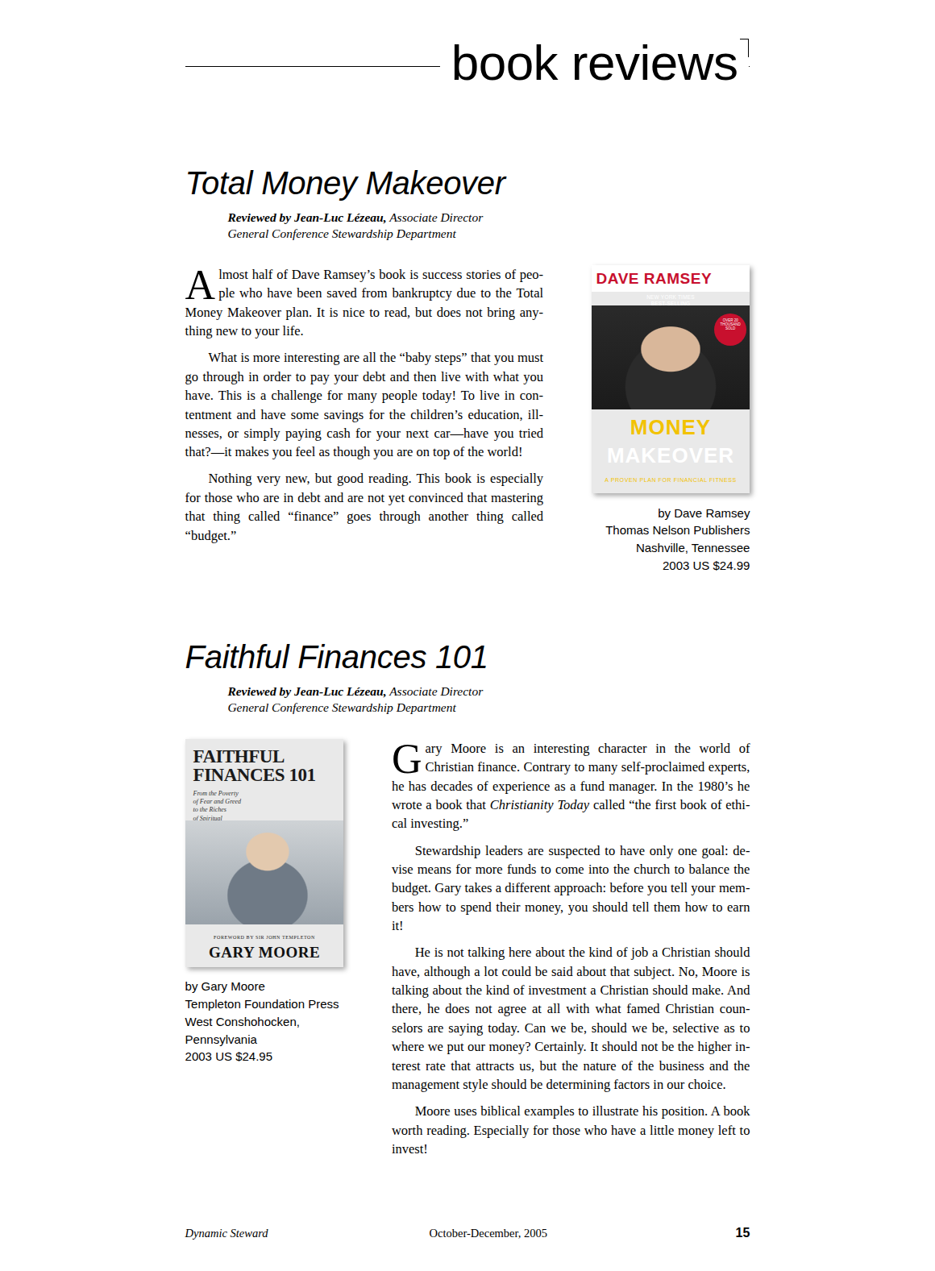book reviews
Total Money Makeover
Reviewed by Jean-Luc Lézeau, Associate Director
General Conference Stewardship Department
Almost half of Dave Ramsey’s book is success stories of people who have been saved from bankruptcy due to the Total Money Makeover plan. It is nice to read, but does not bring anything new to your life.
What is more interesting are all the “baby steps” that you must go through in order to pay your debt and then live with what you have. This is a challenge for many people today! To live in contentment and have some savings for the children’s education, illnesses, or simply paying cash for your next car—have you tried that?—it makes you feel as though you are on top of the world!
Nothing very new, but good reading. This book is especially for those who are in debt and are not yet convinced that mastering that thing called “finance” goes through another thing called “budget.”
DAVE RAMSEY
NEW YORK TIMES
BEST-SELLING
AUTHOR AND HOST
OVER 20
THOUSAND
SOLD
MONEY MAKEOVER
A PROVEN PLAN FOR FINANCIAL FITNESS
by Dave Ramsey
Thomas Nelson Publishers
Nashville, Tennessee
2003 US $24.99
Faithful Finances 101
Reviewed by Jean-Luc Lézeau, Associate Director
General Conference Stewardship Department
FAITHFUL
FINANCES 101
From the Poverty
of Fear and Greed
to the Riches
of Spiritual
Investing
Foreword by Sir John Templeton
GARY MOORE
by Gary Moore
Templeton Foundation Press
West Conshohocken, Pennsylvania
2003 US $24.95
Gary Moore is an interesting character in the world of Christian finance. Contrary to many self-proclaimed experts, he has decades of experience as a fund manager. In the 1980’s he wrote a book that Christianity Today called “the first book of ethical investing.”
Stewardship leaders are suspected to have only one goal: devise means for more funds to come into the church to balance the budget. Gary takes a different approach: before you tell your members how to spend their money, you should tell them how to earn it!
He is not talking here about the kind of job a Christian should have, although a lot could be said about that subject. No, Moore is talking about the kind of investment a Christian should make. And there, he does not agree at all with what famed Christian counselors are saying today. Can we be, should we be, selective as to where we put our money? Certainly. It should not be the higher interest rate that attracts us, but the nature of the business and the management style should be determining factors in our choice.
Moore uses biblical examples to illustrate his position. A book worth reading. Especially for those who have a little money left to invest!
Dynamic Steward
October-December, 2005
15